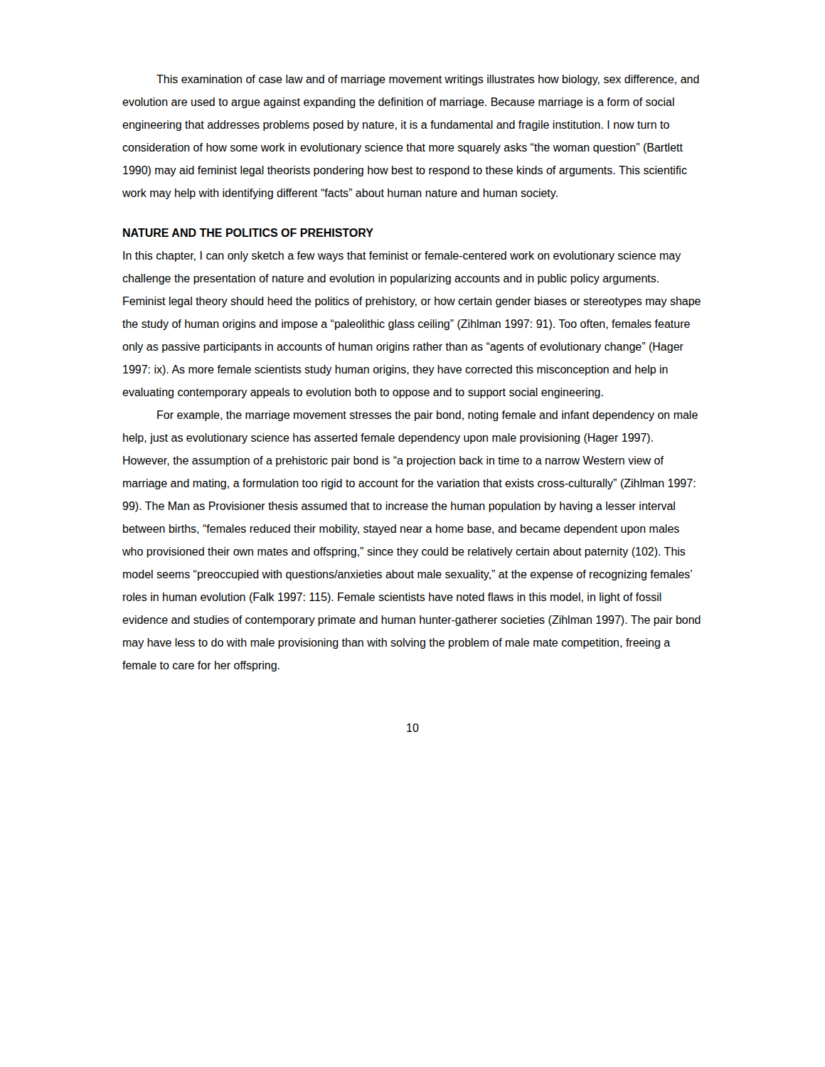This examination of case law and of marriage movement writings illustrates how biology, sex difference, and evolution are used to argue against expanding the definition of marriage. Because marriage is a form of social engineering that addresses problems posed by nature, it is a fundamental and fragile institution. I now turn to consideration of how some work in evolutionary science that more squarely asks “the woman question” (Bartlett 1990) may aid feminist legal theorists pondering how best to respond to these kinds of arguments. This scientific work may help with identifying different “facts” about human nature and human society.
NATURE AND THE POLITICS OF PREHISTORY
In this chapter, I can only sketch a few ways that feminist or female-centered work on evolutionary science may challenge the presentation of nature and evolution in popularizing accounts and in public policy arguments. Feminist legal theory should heed the politics of prehistory, or how certain gender biases or stereotypes may shape the study of human origins and impose a “paleolithic glass ceiling” (Zihlman 1997: 91). Too often, females feature only as passive participants in accounts of human origins rather than as “agents of evolutionary change” (Hager 1997: ix). As more female scientists study human origins, they have corrected this misconception and help in evaluating contemporary appeals to evolution both to oppose and to support social engineering.
For example, the marriage movement stresses the pair bond, noting female and infant dependency on male help, just as evolutionary science has asserted female dependency upon male provisioning (Hager 1997). However, the assumption of a prehistoric pair bond is “a projection back in time to a narrow Western view of marriage and mating, a formulation too rigid to account for the variation that exists cross-culturally” (Zihlman 1997: 99). The Man as Provisioner thesis assumed that to increase the human population by having a lesser interval between births, “females reduced their mobility, stayed near a home base, and became dependent upon males who provisioned their own mates and offspring,” since they could be relatively certain about paternity (102). This model seems “preoccupied with questions/anxieties about male sexuality,” at the expense of recognizing females’ roles in human evolution (Falk 1997: 115). Female scientists have noted flaws in this model, in light of fossil evidence and studies of contemporary primate and human hunter-gatherer societies (Zihlman 1997). The pair bond may have less to do with male provisioning than with solving the problem of male mate competition, freeing a female to care for her offspring.
10